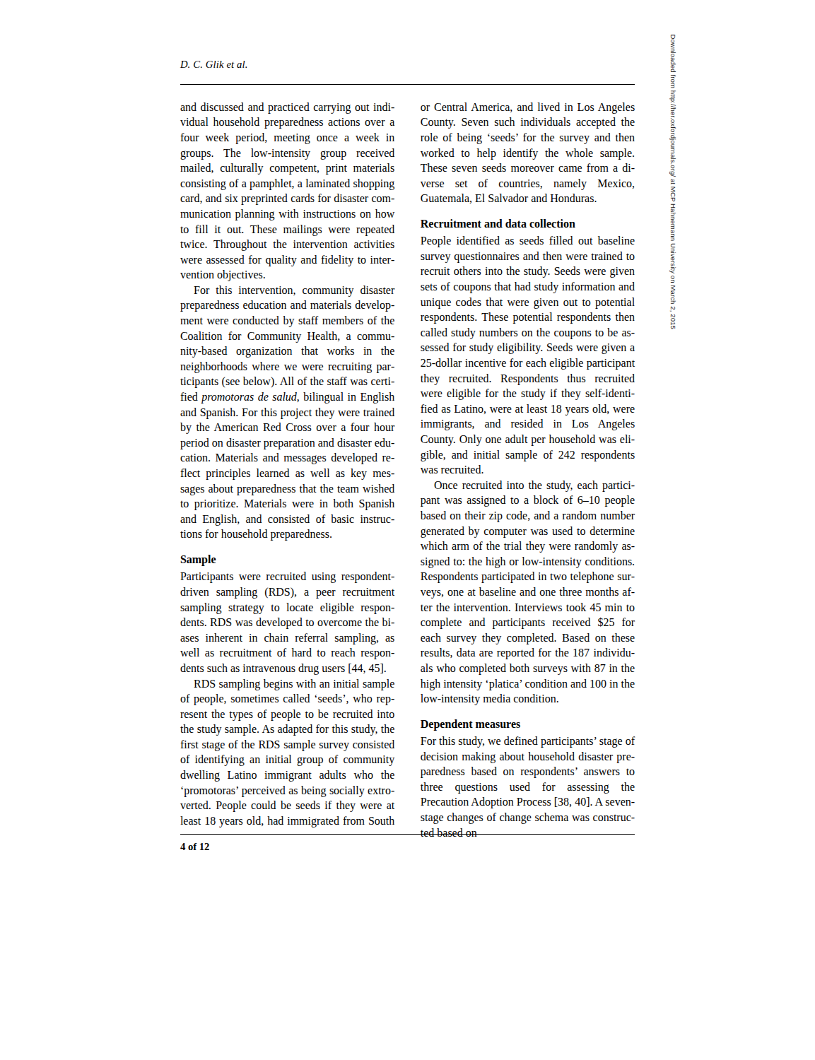D. C. Glik et al.
Downloaded from http://her.oxfordjournals.org/ at MCP Hahnemann University on March 2, 2015
and discussed and practiced carrying out individual household preparedness actions over a four week period, meeting once a week in groups. The low-intensity group received mailed, culturally competent, print materials consisting of a pamphlet, a laminated shopping card, and six preprinted cards for disaster communication planning with instructions on how to fill it out. These mailings were repeated twice. Throughout the intervention activities were assessed for quality and fidelity to intervention objectives.
For this intervention, community disaster preparedness education and materials development were conducted by staff members of the Coalition for Community Health, a community-based organization that works in the neighborhoods where we were recruiting participants (see below). All of the staff was certified promotoras de salud, bilingual in English and Spanish. For this project they were trained by the American Red Cross over a four hour period on disaster preparation and disaster education. Materials and messages developed reflect principles learned as well as key messages about preparedness that the team wished to prioritize. Materials were in both Spanish and English, and consisted of basic instructions for household preparedness.
Sample
Participants were recruited using respondent-driven sampling (RDS), a peer recruitment sampling strategy to locate eligible respondents. RDS was developed to overcome the biases inherent in chain referral sampling, as well as recruitment of hard to reach respondents such as intravenous drug users [44, 45].
RDS sampling begins with an initial sample of people, sometimes called ‘seeds’, who represent the types of people to be recruited into the study sample. As adapted for this study, the first stage of the RDS sample survey consisted of identifying an initial group of community dwelling Latino immigrant adults who the ‘promotoras’ perceived as being socially extroverted. People could be seeds if they were at least 18 years old, had immigrated from South or Central America, and lived in Los Angeles County. Seven such individuals accepted the role of being ‘seeds’ for the survey and then worked to help identify the whole sample. These seven seeds moreover came from a diverse set of countries, namely Mexico, Guatemala, El Salvador and Honduras.
Recruitment and data collection
People identified as seeds filled out baseline survey questionnaires and then were trained to recruit others into the study. Seeds were given sets of coupons that had study information and unique codes that were given out to potential respondents. These potential respondents then called study numbers on the coupons to be assessed for study eligibility. Seeds were given a 25-dollar incentive for each eligible participant they recruited. Respondents thus recruited were eligible for the study if they self-identified as Latino, were at least 18 years old, were immigrants, and resided in Los Angeles County. Only one adult per household was eligible, and initial sample of 242 respondents was recruited.
Once recruited into the study, each participant was assigned to a block of 6–10 people based on their zip code, and a random number generated by computer was used to determine which arm of the trial they were randomly assigned to: the high or low-intensity conditions. Respondents participated in two telephone surveys, one at baseline and one three months after the intervention. Interviews took 45 min to complete and participants received $25 for each survey they completed. Based on these results, data are reported for the 187 individuals who completed both surveys with 87 in the high intensity ‘platica’ condition and 100 in the low-intensity media condition.
Dependent measures
For this study, we defined participants’ stage of decision making about household disaster preparedness based on respondents’ answers to three questions used for assessing the Precaution Adoption Process [38, 40]. A seven-stage changes of change schema was constructed based on
4 of 12